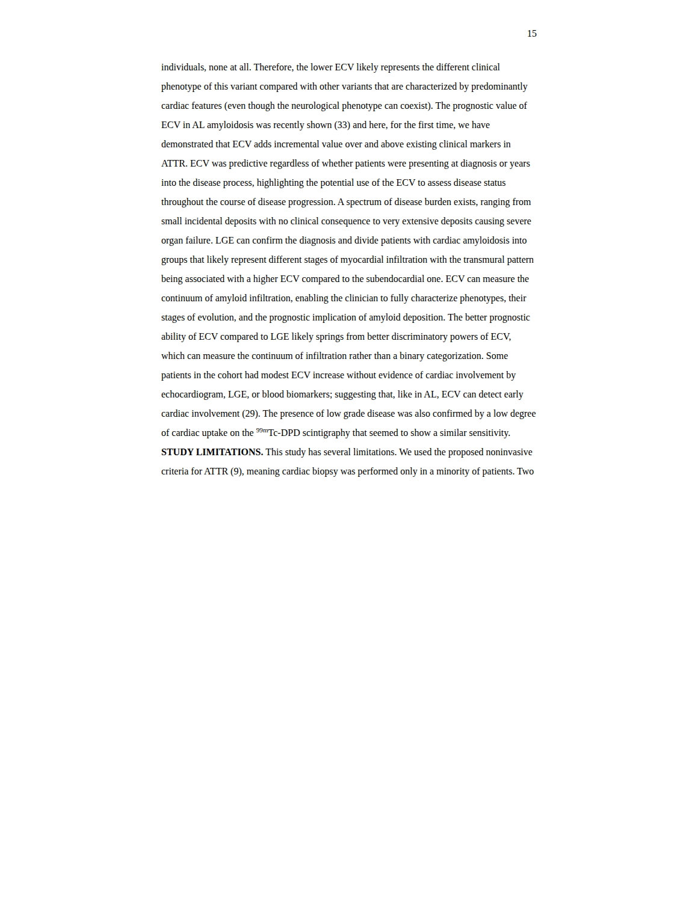15
individuals, none at all. Therefore, the lower ECV likely represents the different clinical phenotype of this variant compared with other variants that are characterized by predominantly cardiac features (even though the neurological phenotype can coexist). The prognostic value of ECV in AL amyloidosis was recently shown (33) and here, for the first time, we have demonstrated that ECV adds incremental value over and above existing clinical markers in ATTR. ECV was predictive regardless of whether patients were presenting at diagnosis or years into the disease process, highlighting the potential use of the ECV to assess disease status throughout the course of disease progression. A spectrum of disease burden exists, ranging from small incidental deposits with no clinical consequence to very extensive deposits causing severe organ failure. LGE can confirm the diagnosis and divide patients with cardiac amyloidosis into groups that likely represent different stages of myocardial infiltration with the transmural pattern being associated with a higher ECV compared to the subendocardial one. ECV can measure the continuum of amyloid infiltration, enabling the clinician to fully characterize phenotypes, their stages of evolution, and the prognostic implication of amyloid deposition. The better prognostic ability of ECV compared to LGE likely springs from better discriminatory powers of ECV, which can measure the continuum of infiltration rather than a binary categorization. Some patients in the cohort had modest ECV increase without evidence of cardiac involvement by echocardiogram, LGE, or blood biomarkers; suggesting that, like in AL, ECV can detect early cardiac involvement (29). The presence of low grade disease was also confirmed by a low degree of cardiac uptake on the 99mTc-DPD scintigraphy that seemed to show a similar sensitivity. STUDY LIMITATIONS. This study has several limitations. We used the proposed noninvasive criteria for ATTR (9), meaning cardiac biopsy was performed only in a minority of patients. Two